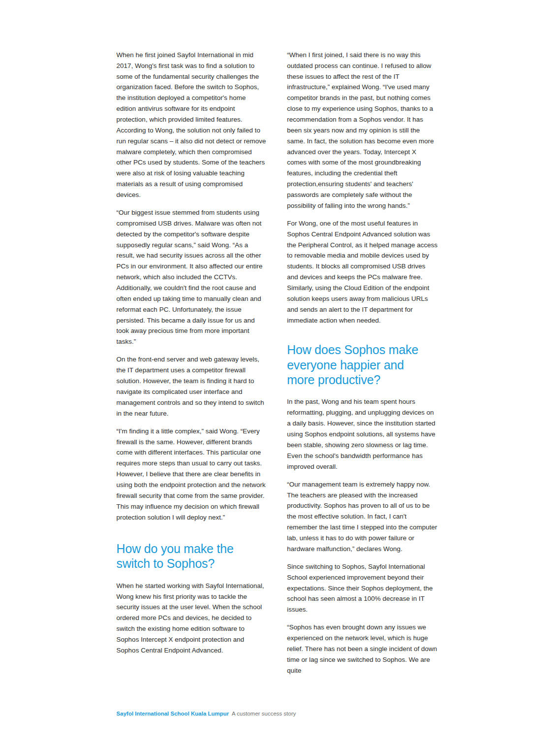When he first joined Sayfol International in mid 2017, Wong's first task was to find a solution to some of the fundamental security challenges the organization faced. Before the switch to Sophos, the institution deployed a competitor's home edition antivirus software for its endpoint protection, which provided limited features. According to Wong, the solution not only failed to run regular scans – it also did not detect or remove malware completely, which then compromised other PCs used by students. Some of the teachers were also at risk of losing valuable teaching materials as a result of using compromised devices.
“Our biggest issue stemmed from students using compromised USB drives. Malware was often not detected by the competitor's software despite supposedly regular scans,” said Wong. “As a result, we had security issues across all the other PCs in our environment. It also affected our entire network, which also included the CCTVs. Additionally, we couldn't find the root cause and often ended up taking time to manually clean and reformat each PC. Unfortunately, the issue persisted. This became a daily issue for us and took away precious time from more important tasks.”
On the front-end server and web gateway levels, the IT department uses a competitor firewall solution. However, the team is finding it hard to navigate its complicated user interface and management controls and so they intend to switch in the near future.
“I'm finding it a little complex,” said Wong. “Every firewall is the same. However, different brands come with different interfaces. This particular one requires more steps than usual to carry out tasks. However, I believe that there are clear benefits in using both the endpoint protection and the network firewall security that come from the same provider. This may influence my decision on which firewall protection solution I will deploy next.”
How do you make the
switch to Sophos?
When he started working with Sayfol International, Wong knew his first priority was to tackle the security issues at the user level. When the school ordered more PCs and devices, he decided to switch the existing home edition software to Sophos Intercept X endpoint protection and Sophos Central Endpoint Advanced.
“When I first joined, I said there is no way this outdated process can continue. I refused to allow these issues to affect the rest of the IT infrastructure,” explained Wong. “I've used many competitor brands in the past, but nothing comes close to my experience using Sophos, thanks to a recommendation from a Sophos vendor. It has been six years now and my opinion is still the same. In fact, the solution has become even more advanced over the years. Today, Intercept X comes with some of the most groundbreaking features, including the credential theft protection,ensuring students' and teachers' passwords are completely safe without the possibility of falling into the wrong hands.”
For Wong, one of the most useful features in Sophos Central Endpoint Advanced solution was the Peripheral Control, as it helped manage access to removable media and mobile devices used by students. It blocks all compromised USB drives and devices and keeps the PCs malware free. Similarly, using the Cloud Edition of the endpoint solution keeps users away from malicious URLs and sends an alert to the IT department for immediate action when needed.
How does Sophos make
everyone happier and
more productive?
In the past, Wong and his team spent hours reformatting, plugging, and unplugging devices on a daily basis. However, since the institution started using Sophos endpoint solutions, all systems have been stable, showing zero slowness or lag time. Even the school's bandwidth performance has improved overall.
“Our management team is extremely happy now. The teachers are pleased with the increased productivity. Sophos has proven to all of us to be the most effective solution. In fact, I can't remember the last time I stepped into the computer lab, unless it has to do with power failure or hardware malfunction,” declares Wong.
Since switching to Sophos, Sayfol International School experienced improvement beyond their expectations. Since their Sophos deployment, the school has seen almost a 100% decrease in IT issues.
“Sophos has even brought down any issues we experienced on the network level, which is huge relief. There has not been a single incident of down time or lag since we switched to Sophos. We are quite
Sayfol International School Kuala Lumpur A customer success story